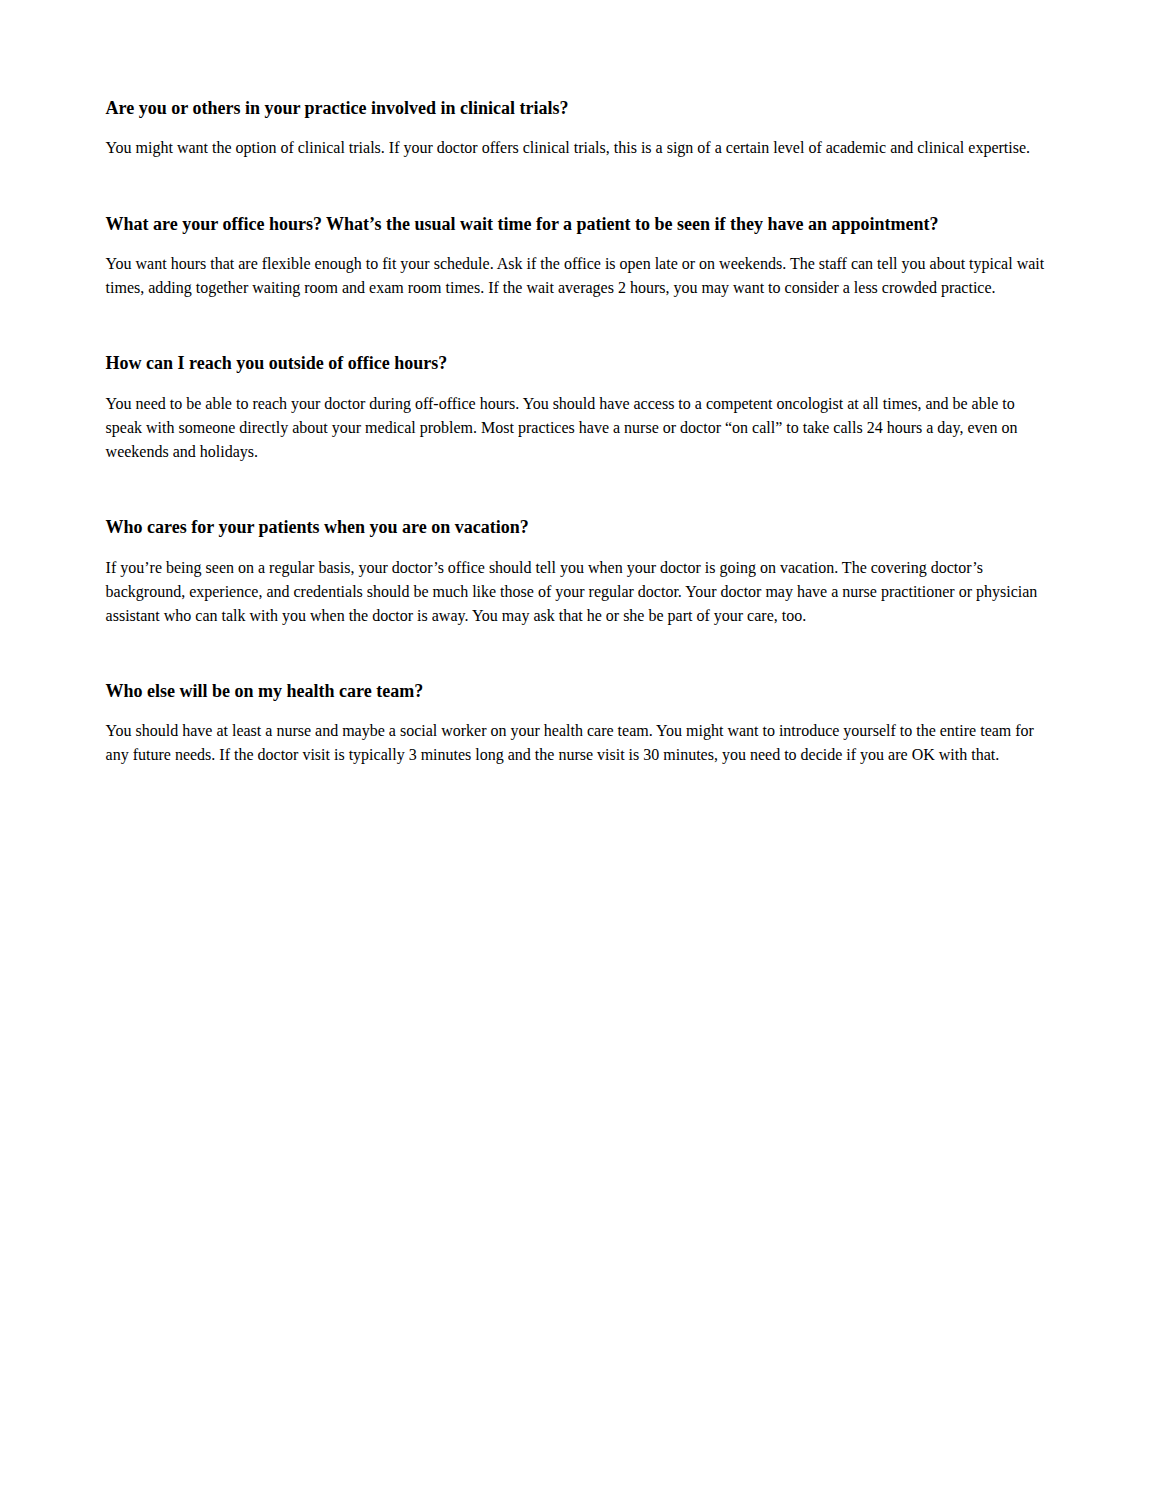Are you or others in your practice involved in clinical trials?
You might want the option of clinical trials. If your doctor offers clinical trials, this is a sign of a certain level of academic and clinical expertise.
What are your office hours? What’s the usual wait time for a patient to be seen if they have an appointment?
You want hours that are flexible enough to fit your schedule. Ask if the office is open late or on weekends. The staff can tell you about typical wait times, adding together waiting room and exam room times. If the wait averages 2 hours, you may want to consider a less crowded practice.
How can I reach you outside of office hours?
You need to be able to reach your doctor during off-office hours. You should have access to a competent oncologist at all times, and be able to speak with someone directly about your medical problem. Most practices have a nurse or doctor “on call” to take calls 24 hours a day, even on weekends and holidays.
Who cares for your patients when you are on vacation?
If you’re being seen on a regular basis, your doctor’s office should tell you when your doctor is going on vacation. The covering doctor’s background, experience, and credentials should be much like those of your regular doctor. Your doctor may have a nurse practitioner or physician assistant who can talk with you when the doctor is away. You may ask that he or she be part of your care, too.
Who else will be on my health care team?
You should have at least a nurse and maybe a social worker on your health care team. You might want to introduce yourself to the entire team for any future needs. If the doctor visit is typically 3 minutes long and the nurse visit is 30 minutes, you need to decide if you are OK with that.